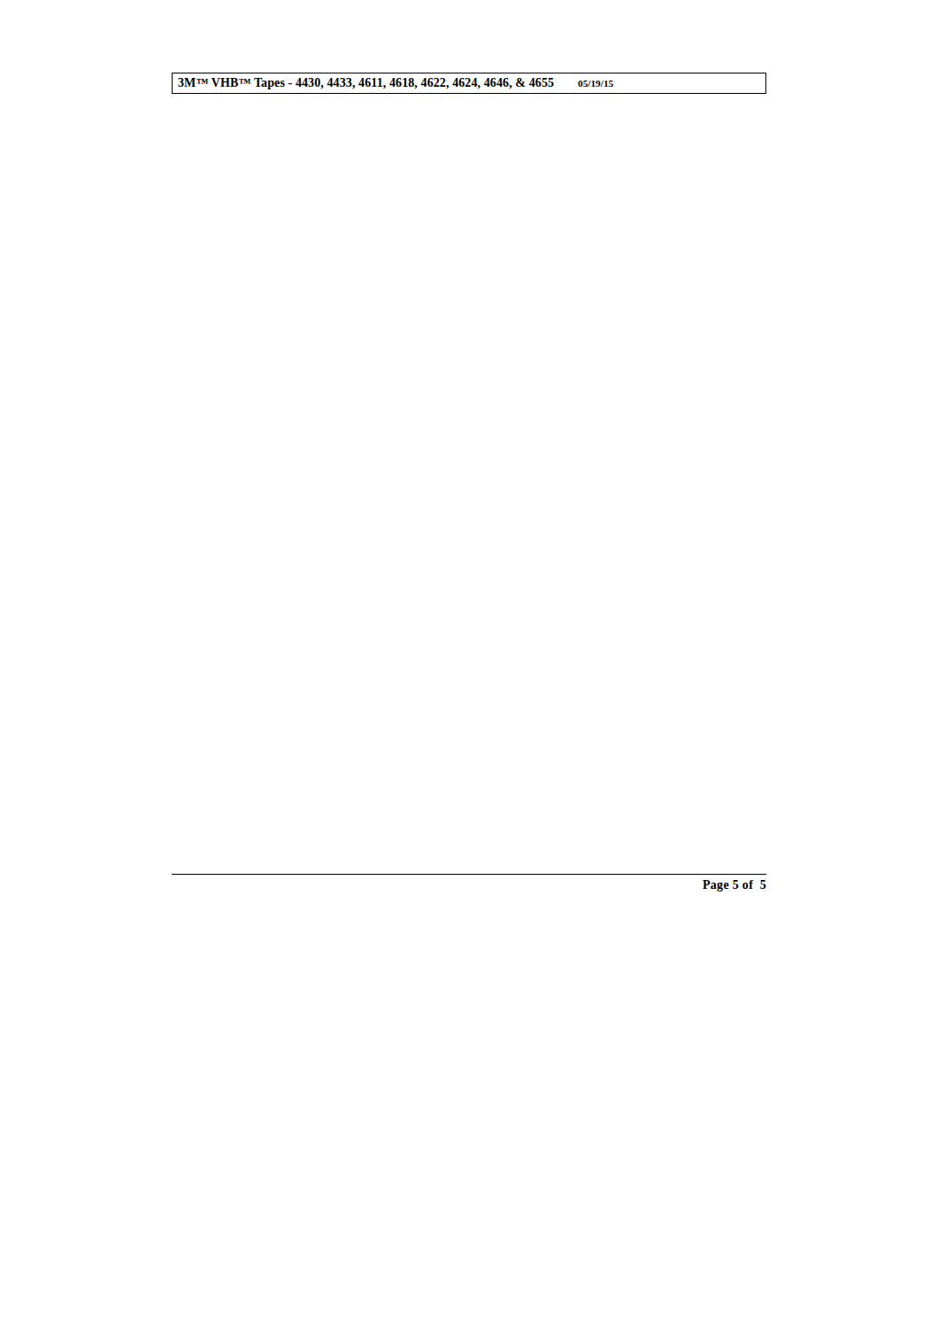3M™ VHB™ Tapes - 4430, 4433, 4611, 4618, 4622, 4624, 4646, & 465505/19/15
Page 5 of 5